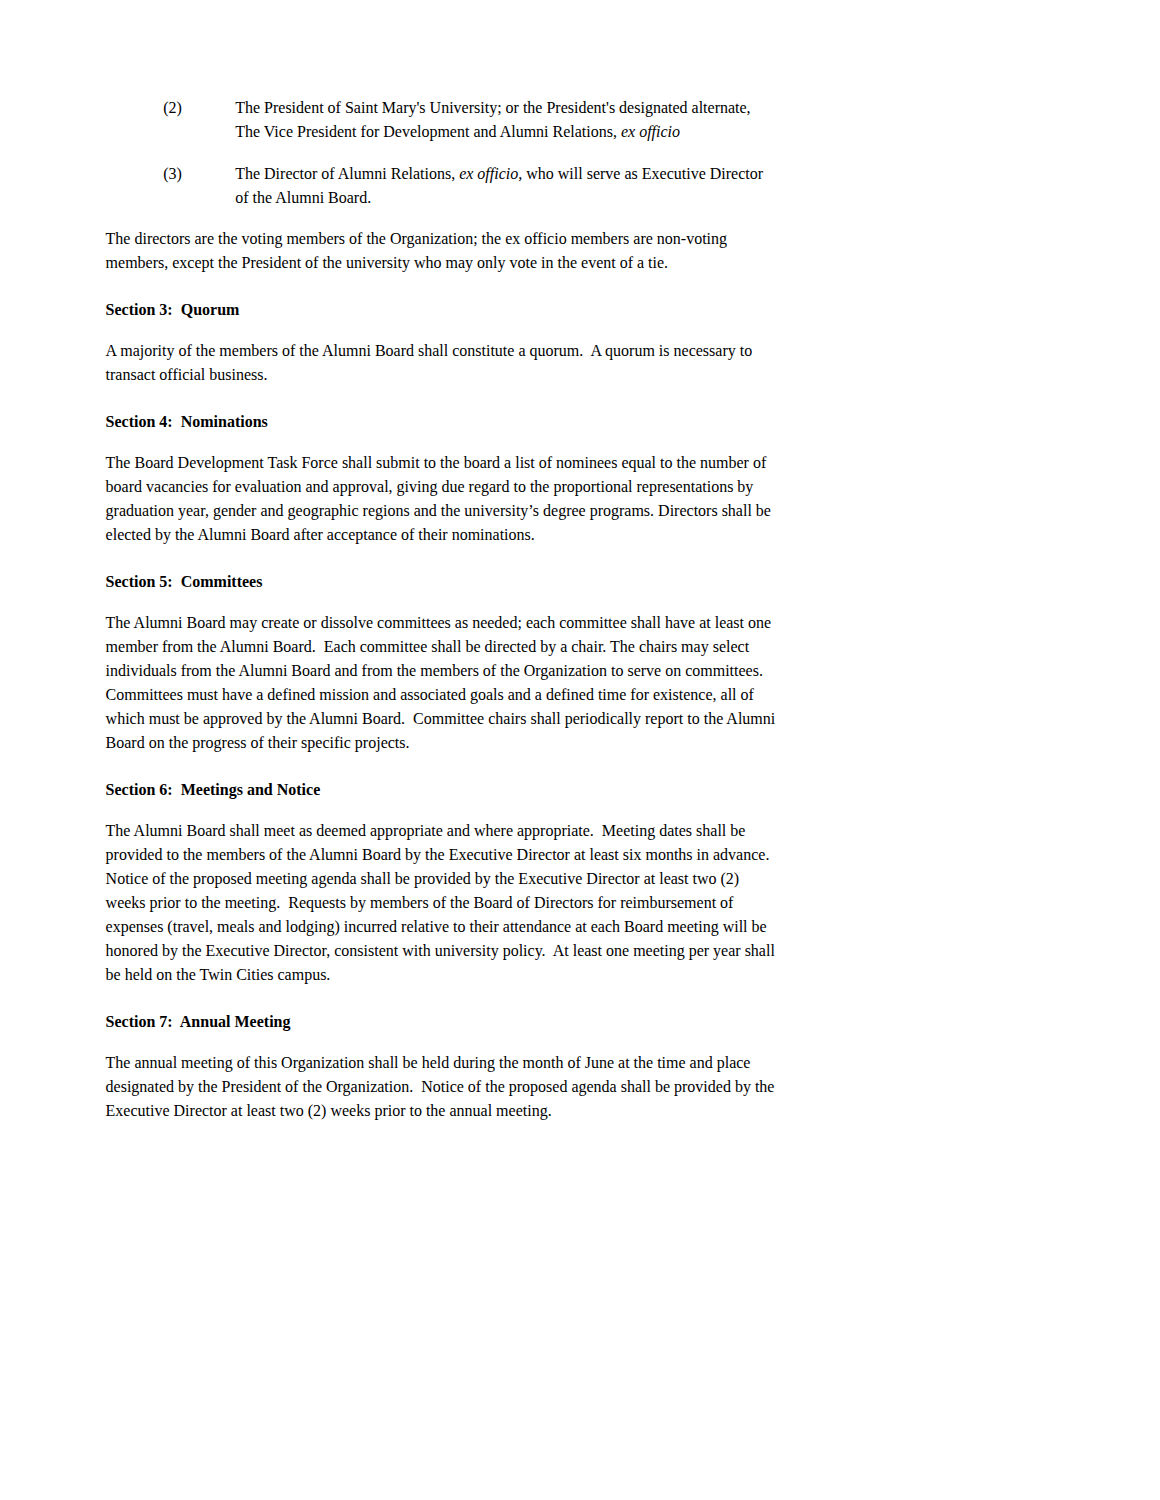(2) The President of Saint Mary's University; or the President's designated alternate, The Vice President for Development and Alumni Relations, ex officio
(3) The Director of Alumni Relations, ex officio, who will serve as Executive Director of the Alumni Board.
The directors are the voting members of the Organization; the ex officio members are non-voting members, except the President of the university who may only vote in the event of a tie.
Section 3: Quorum
A majority of the members of the Alumni Board shall constitute a quorum. A quorum is necessary to transact official business.
Section 4: Nominations
The Board Development Task Force shall submit to the board a list of nominees equal to the number of board vacancies for evaluation and approval, giving due regard to the proportional representations by graduation year, gender and geographic regions and the university’s degree programs. Directors shall be elected by the Alumni Board after acceptance of their nominations.
Section 5: Committees
The Alumni Board may create or dissolve committees as needed; each committee shall have at least one member from the Alumni Board. Each committee shall be directed by a chair. The chairs may select individuals from the Alumni Board and from the members of the Organization to serve on committees. Committees must have a defined mission and associated goals and a defined time for existence, all of which must be approved by the Alumni Board. Committee chairs shall periodically report to the Alumni Board on the progress of their specific projects.
Section 6: Meetings and Notice
The Alumni Board shall meet as deemed appropriate and where appropriate. Meeting dates shall be provided to the members of the Alumni Board by the Executive Director at least six months in advance. Notice of the proposed meeting agenda shall be provided by the Executive Director at least two (2) weeks prior to the meeting. Requests by members of the Board of Directors for reimbursement of expenses (travel, meals and lodging) incurred relative to their attendance at each Board meeting will be honored by the Executive Director, consistent with university policy. At least one meeting per year shall be held on the Twin Cities campus.
Section 7: Annual Meeting
The annual meeting of this Organization shall be held during the month of June at the time and place designated by the President of the Organization. Notice of the proposed agenda shall be provided by the Executive Director at least two (2) weeks prior to the annual meeting.